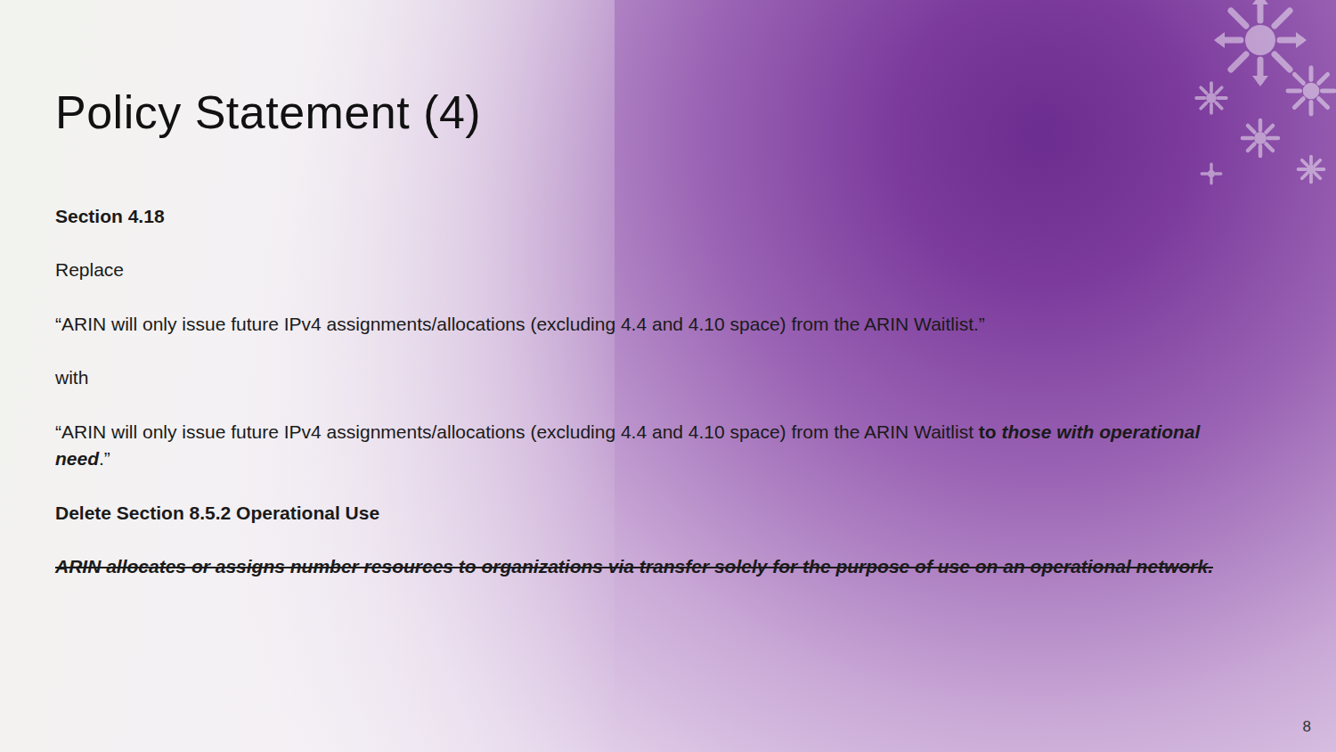Policy Statement (4)
Section 4.18
Replace
“ARIN will only issue future IPv4 assignments/allocations (excluding 4.4 and 4.10 space) from the ARIN Waitlist.”
with
“ARIN will only issue future IPv4 assignments/allocations (excluding 4.4 and 4.10 space) from the ARIN Waitlist to those with operational need.”
Delete Section 8.5.2 Operational Use
ARIN allocates or assigns number resources to organizations via transfer solely for the purpose of use on an operational network.
8